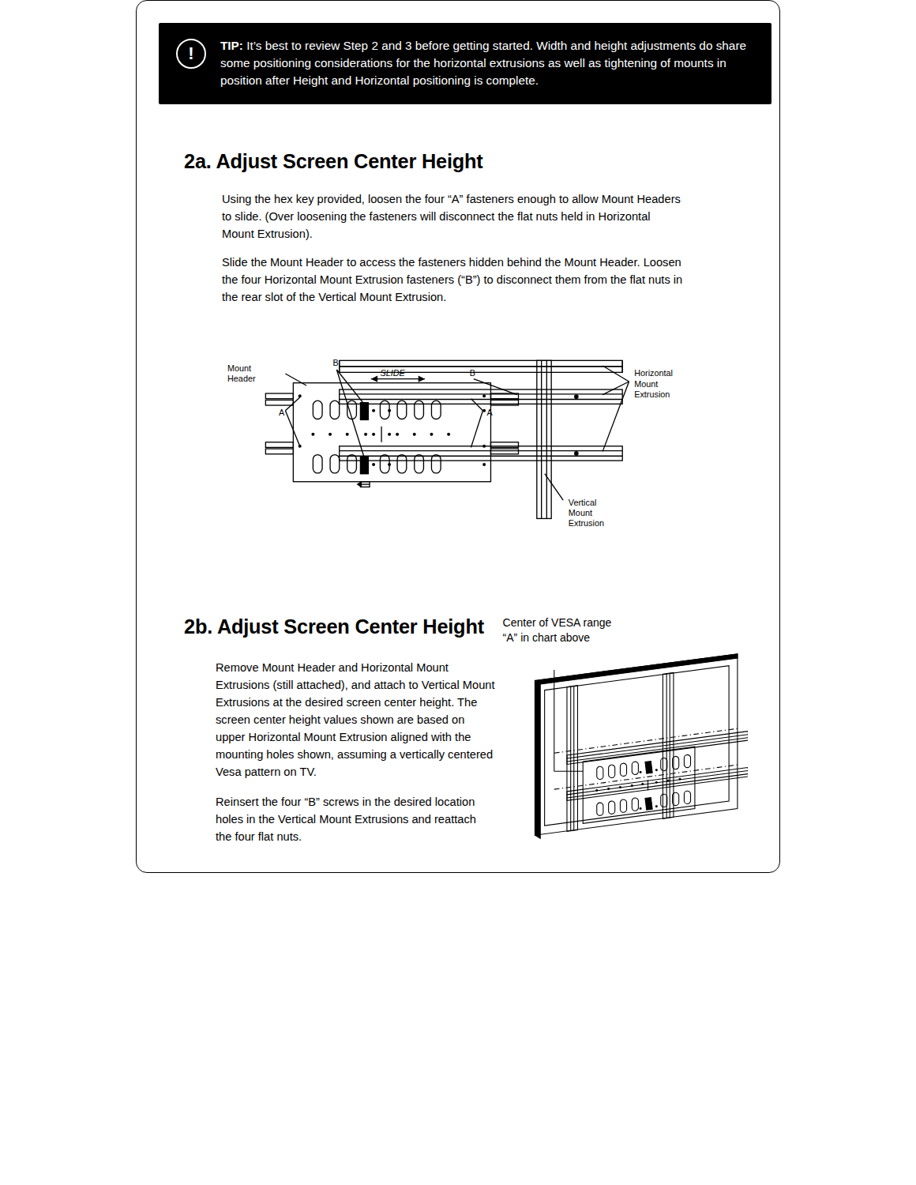!
TIP: It’s best to review Step 2 and 3 before getting started. Width and height adjustments do share some positioning considerations for the horizontal extrusions as well as tightening of mounts in position after Height and Horizontal positioning is complete.
2a. Adjust Screen Center Height
Using the hex key provided, loosen the four “A” fasteners enough to allow Mount Headers to slide. (Over loosening the fasteners will disconnect the flat nuts held in Horizontal Mount Extrusion).
Slide the Mount Header to access the fasteners hidden behind the Mount Header. Loosen the four Horizontal Mount Extrusion fasteners (“B”) to disconnect them from the flat nuts in the rear slot of the Vertical Mount Extrusion.
Mount Header B B A A Horizontal Mount Extrusion Vertical Mount Extrusion SLIDE
2b. Adjust Screen Center Height
Remove Mount Header and Horizontal Mount Extrusions (still attached), and attach to Vertical Mount Extrusions at the desired screen center height. The screen center height values shown are based on upper Horizontal Mount Extrusion aligned with the mounting holes shown, assuming a vertically centered Vesa pattern on TV.
Reinsert the four “B” screws in the desired location holes in the Vertical Mount Extrusions and reattach the four flat nuts.
Center of VESA range
“A” in chart above